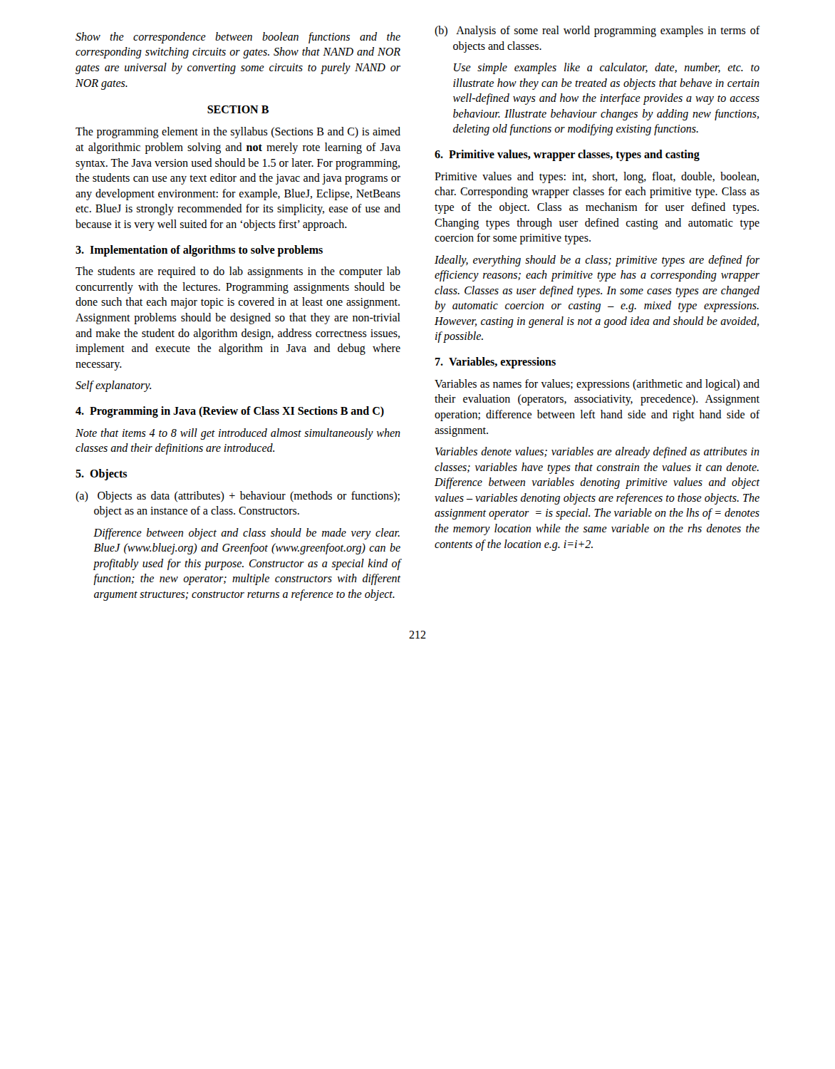Show the correspondence between boolean functions and the corresponding switching circuits or gates. Show that NAND and NOR gates are universal by converting some circuits to purely NAND or NOR gates.
SECTION B
The programming element in the syllabus (Sections B and C) is aimed at algorithmic problem solving and not merely rote learning of Java syntax. The Java version used should be 1.5 or later. For programming, the students can use any text editor and the javac and java programs or any development environment: for example, BlueJ, Eclipse, NetBeans etc. BlueJ is strongly recommended for its simplicity, ease of use and because it is very well suited for an ‘objects first’ approach.
3. Implementation of algorithms to solve problems
The students are required to do lab assignments in the computer lab concurrently with the lectures. Programming assignments should be done such that each major topic is covered in at least one assignment. Assignment problems should be designed so that they are non-trivial and make the student do algorithm design, address correctness issues, implement and execute the algorithm in Java and debug where necessary.
Self explanatory.
4. Programming in Java (Review of Class XI Sections B and C)
Note that items 4 to 8 will get introduced almost simultaneously when classes and their definitions are introduced.
5. Objects
(a) Objects as data (attributes) + behaviour (methods or functions); object as an instance of a class. Constructors.
Difference between object and class should be made very clear. BlueJ (www.bluej.org) and Greenfoot (www.greenfoot.org) can be profitably used for this purpose. Constructor as a special kind of function; the new operator; multiple constructors with different argument structures; constructor returns a reference to the object.
(b) Analysis of some real world programming examples in terms of objects and classes.
Use simple examples like a calculator, date, number, etc. to illustrate how they can be treated as objects that behave in certain well-defined ways and how the interface provides a way to access behaviour. Illustrate behaviour changes by adding new functions, deleting old functions or modifying existing functions.
6. Primitive values, wrapper classes, types and casting
Primitive values and types: int, short, long, float, double, boolean, char. Corresponding wrapper classes for each primitive type. Class as type of the object. Class as mechanism for user defined types. Changing types through user defined casting and automatic type coercion for some primitive types.
Ideally, everything should be a class; primitive types are defined for efficiency reasons; each primitive type has a corresponding wrapper class. Classes as user defined types. In some cases types are changed by automatic coercion or casting – e.g. mixed type expressions. However, casting in general is not a good idea and should be avoided, if possible.
7. Variables, expressions
Variables as names for values; expressions (arithmetic and logical) and their evaluation (operators, associativity, precedence). Assignment operation; difference between left hand side and right hand side of assignment.
Variables denote values; variables are already defined as attributes in classes; variables have types that constrain the values it can denote. Difference between variables denoting primitive values and object values – variables denoting objects are references to those objects. The assignment operator = is special. The variable on the lhs of = denotes the memory location while the same variable on the rhs denotes the contents of the location e.g. i=i+2.
212